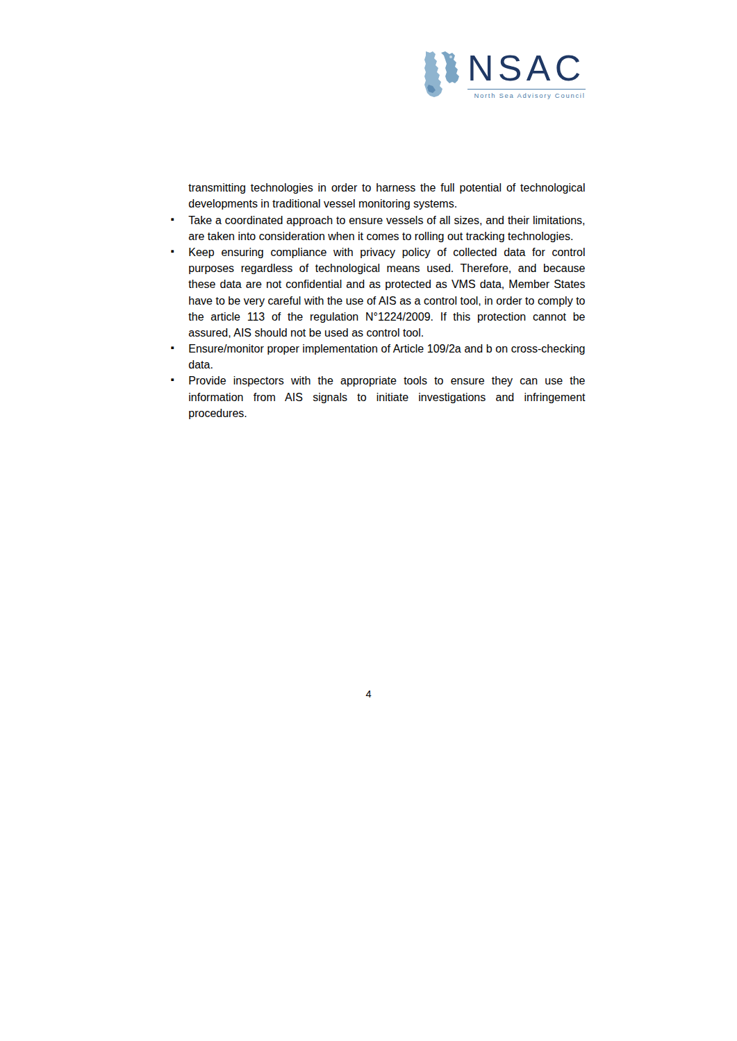NSAC
North Sea Advisory Council
transmitting technologies in order to harness the full potential of technological developments in traditional vessel monitoring systems.
Take a coordinated approach to ensure vessels of all sizes, and their limitations, are taken into consideration when it comes to rolling out tracking technologies.
Keep ensuring compliance with privacy policy of collected data for control purposes regardless of technological means used. Therefore, and because these data are not confidential and as protected as VMS data, Member States have to be very careful with the use of AIS as a control tool, in order to comply to the article 113 of the regulation N°1224/2009. If this protection cannot be assured, AIS should not be used as control tool.
Ensure/monitor proper implementation of Article 109/2a and b on cross-checking data.
Provide inspectors with the appropriate tools to ensure they can use the information from AIS signals to initiate investigations and infringement procedures.
4